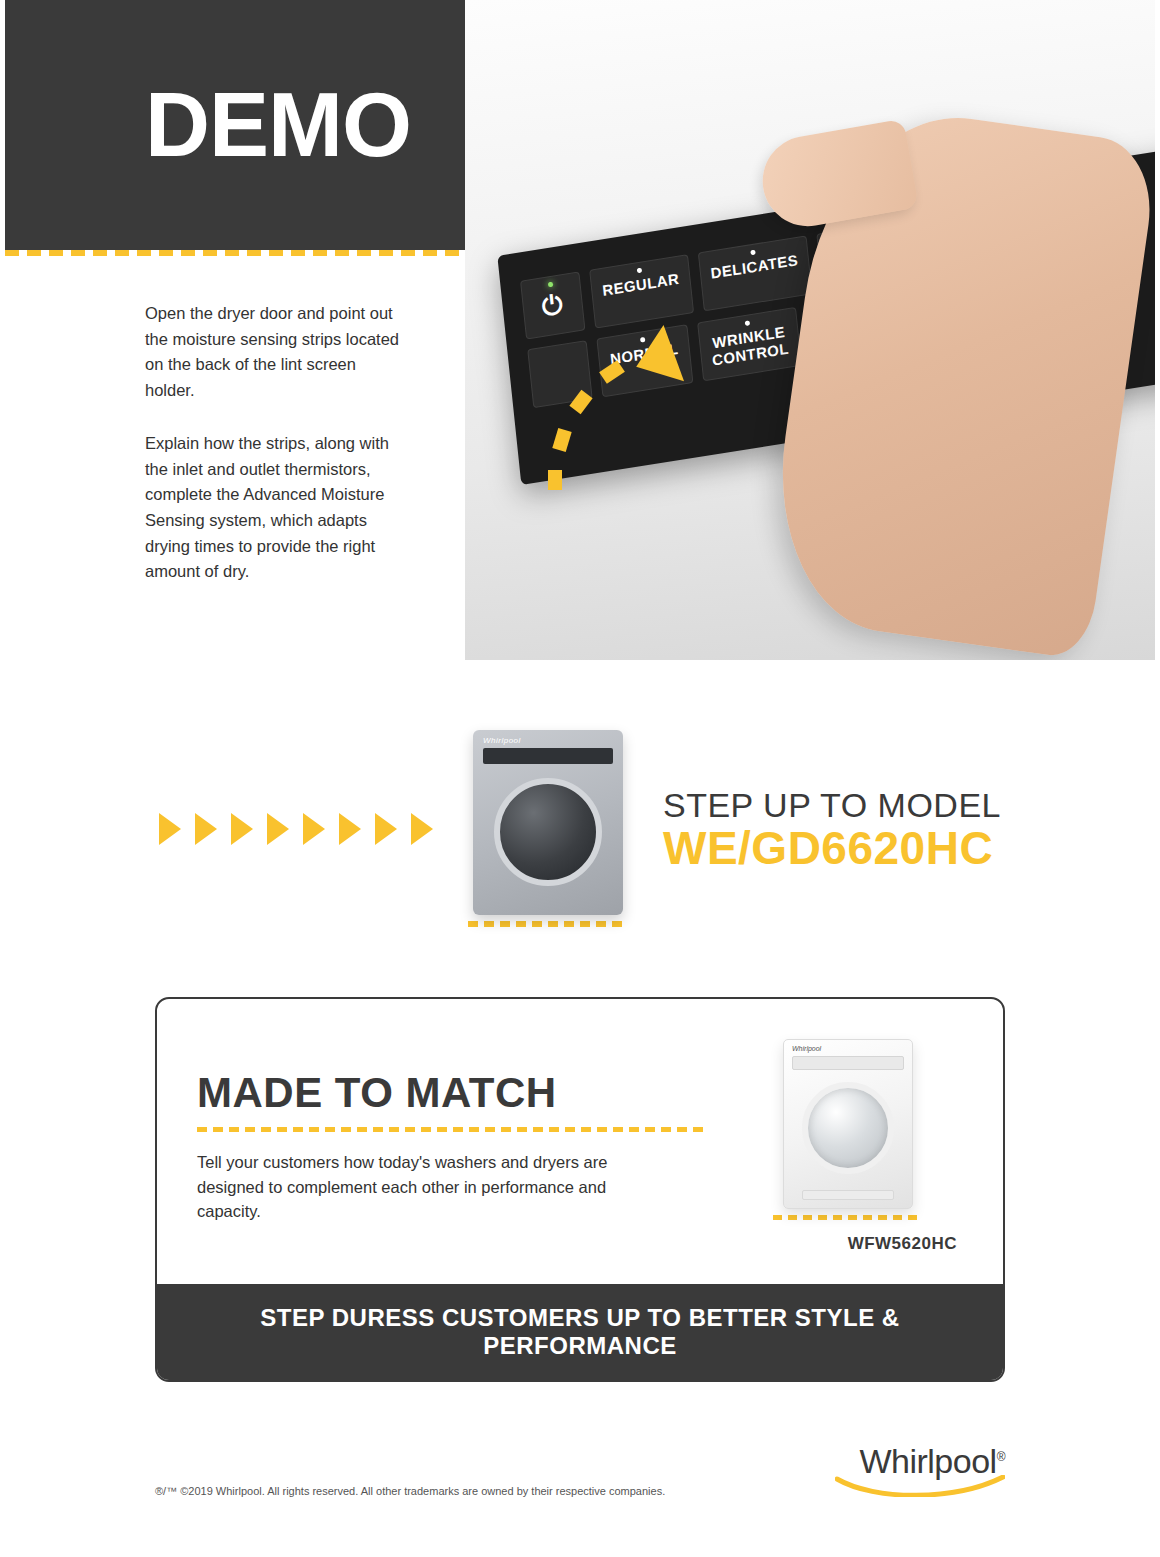DEMO
Open the dryer door and point out the moisture sensing strips located on the back of the lint screen holder.
Explain how the strips, along with the inlet and outlet thermistors, complete the Advanced Moisture Sensing system, which adapts drying times to provide the right amount of dry.
WHAT to dry
⏻
REGULAR
DELICATES
BULKY
ITEMS
WHITES
NORMAL
WRINKLE
CONTROL
HEAVY
DUTY
SANITIZE
HOW to dry
Whirlpool
STEP UP TO MODEL
WE/GD6620HC
MADE TO MATCH
Tell your customers how today's washers and dryers are designed to complement each other in performance and capacity.
Whirlpool
WFW5620HC
STEP DURESS CUSTOMERS UP TO BETTER STYLE & PERFORMANCE
®/™ ©2019 Whirlpool. All rights reserved. All other trademarks are owned by their respective companies.
Whirlpool®